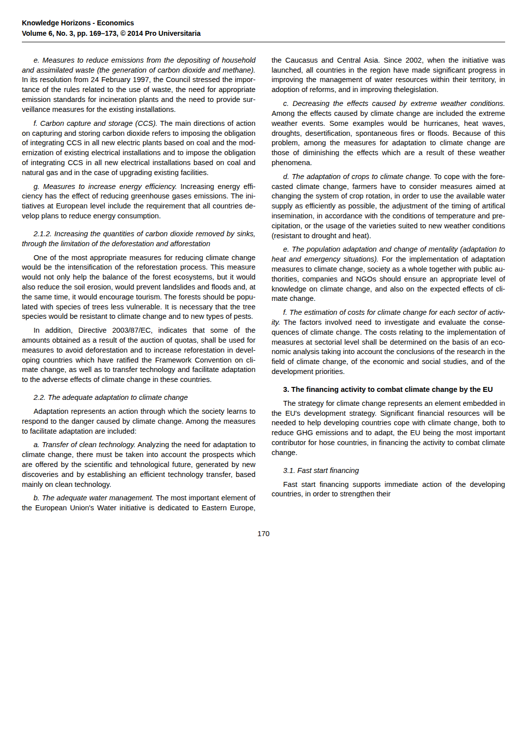Knowledge Horizons - Economics
Volume 6, No. 3, pp. 169–173, © 2014 Pro Universitaria
e. Measures to reduce emissions from the depositing of household and assimilated waste (the generation of carbon dioxide and methane). In its resolution from 24 February 1997, the Council stressed the importance of the rules related to the use of waste, the need for appropriate emission standards for incineration plants and the need to provide surveillance measures for the existing installations.
f. Carbon capture and storage (CCS). The main directions of action on capturing and storing carbon dioxide refers to imposing the obligation of integrating CCS in all new electric plants based on coal and the modernization of existing electrical installations and to impose the obligation of integrating CCS in all new electrical installations based on coal and natural gas and in the case of upgrading existing facilities.
g. Measures to increase energy efficiency. Increasing energy efficiency has the effect of reducing greenhouse gases emissions. The initiatives at European level include the requirement that all countries develop plans to reduce energy consumption.
2.1.2. Increasing the quantities of carbon dioxide removed by sinks, through the limitation of the deforestation and afforestation
One of the most appropriate measures for reducing climate change would be the intensification of the reforestation process. This measure would not only help the balance of the forest ecosystems, but it would also reduce the soil erosion, would prevent landslides and floods and, at the same time, it would encourage tourism. The forests should be populated with species of trees less vulnerable. It is necessary that the tree species would be resistant to climate change and to new types of pests.
In addition, Directive 2003/87/EC, indicates that some of the amounts obtained as a result of the auction of quotas, shall be used for measures to avoid deforestation and to increase reforestation in developing countries which have ratified the Framework Convention on climate change, as well as to transfer technology and facilitate adaptation to the adverse effects of climate change in these countries.
2.2. The adequate adaptation to climate change
Adaptation represents an action through which the society learns to respond to the danger caused by climate change. Among the measures to facilitate adaptation are included:
a. Transfer of clean technology. Analyzing the need for adaptation to climate change, there must be taken into account the prospects which are offered by the scientific and tehnological future, generated by new discoveries and by establishing an efficient technology transfer, based mainly on clean technology.
b. The adequate water management. The most important element of the European Union's Water initiative is dedicated to Eastern Europe, the Caucasus and Central Asia. Since 2002, when the initiative was launched, all countries in the region have made significant progress in improving the management of water resources within their territory, in adoption of reforms, and in improving thelegislation.
c. Decreasing the effects caused by extreme weather conditions. Among the effects caused by climate change are included the extreme weather events. Some examples would be hurricanes, heat waves, droughts, desertification, spontaneous fires or floods. Because of this problem, among the measures for adaptation to climate change are those of diminishing the effects which are a result of these weather phenomena.
d. The adaptation of crops to climate change. To cope with the forecasted climate change, farmers have to consider measures aimed at changing the system of crop rotation, in order to use the available water supply as efficiently as possible, the adjustment of the timing of artifical insemination, in accordance with the conditions of temperature and precipitation, or the usage of the varieties suited to new weather conditions (resistant to drought and heat).
e. The population adaptation and change of mentality (adaptation to heat and emergency situations). For the implementation of adaptation measures to climate change, society as a whole together with public authorities, companies and NGOs should ensure an appropriate level of knowledge on climate change, and also on the expected effects of climate change.
f. The estimation of costs for climate change for each sector of activity. The factors involved need to investigate and evaluate the consequences of climate change. The costs relating to the implementation of measures at sectorial level shall be determined on the basis of an economic analysis taking into account the conclusions of the research in the field of climate change, of the economic and social studies, and of the development priorities.
3. The financing activity to combat climate change by the EU
The strategy for climate change represents an element embedded in the EU's development strategy. Significant financial resources will be needed to help developing countries cope with climate change, both to reduce GHG emissions and to adapt, the EU being the most important contributor for hose countries, in financing the activity to combat climate change.
3.1. Fast start financing
Fast start financing supports immediate action of the developing countries, in order to strengthen their
170